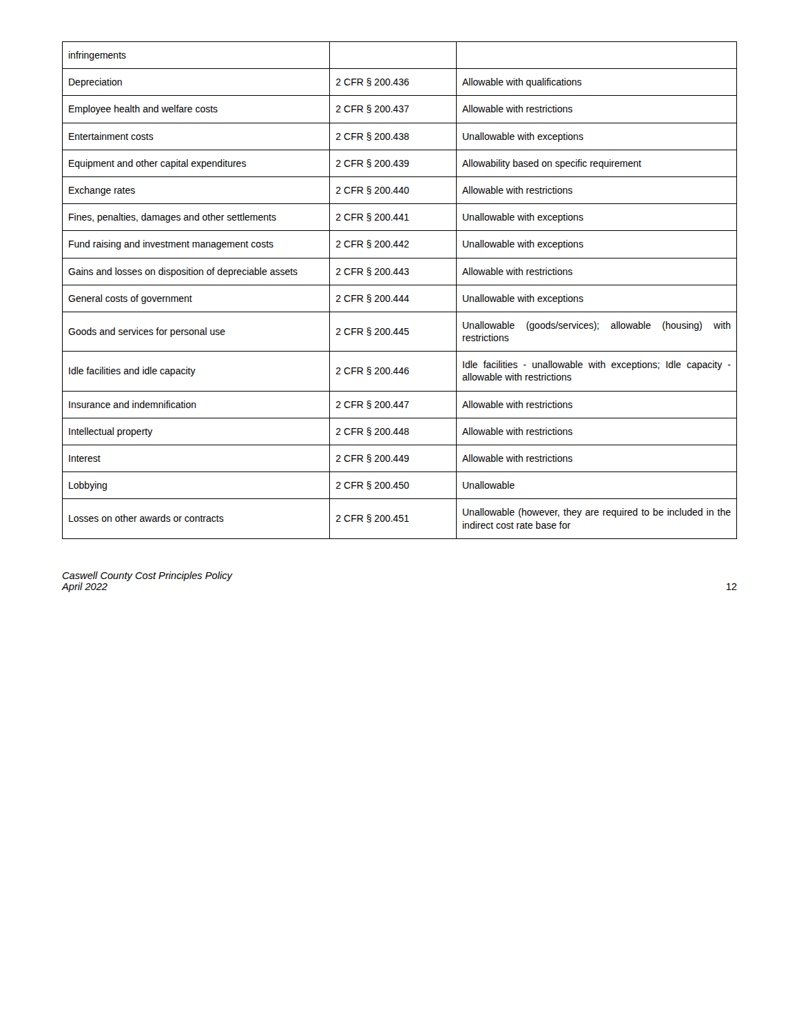| infringements | | |
| Depreciation | 2 CFR § 200.436 | Allowable with qualifications |
| Employee health and welfare costs | 2 CFR § 200.437 | Allowable with restrictions |
| Entertainment costs | 2 CFR § 200.438 | Unallowable with exceptions |
| Equipment and other capital expenditures | 2 CFR § 200.439 | Allowability based on specific requirement |
| Exchange rates | 2 CFR § 200.440 | Allowable with restrictions |
| Fines, penalties, damages and other settlements | 2 CFR § 200.441 | Unallowable with exceptions |
| Fund raising and investment management costs | 2 CFR § 200.442 | Unallowable with exceptions |
| Gains and losses on disposition of depreciable assets | 2 CFR § 200.443 | Allowable with restrictions |
| General costs of government | 2 CFR § 200.444 | Unallowable with exceptions |
| Goods and services for personal use | 2 CFR § 200.445 | Unallowable (goods/services); allowable (housing) with restrictions |
| Idle facilities and idle capacity | 2 CFR § 200.446 | Idle facilities - unallowable with exceptions; Idle capacity - allowable with restrictions |
| Insurance and indemnification | 2 CFR § 200.447 | Allowable with restrictions |
| Intellectual property | 2 CFR § 200.448 | Allowable with restrictions |
| Interest | 2 CFR § 200.449 | Allowable with restrictions |
| Lobbying | 2 CFR § 200.450 | Unallowable |
| Losses on other awards or contracts | 2 CFR § 200.451 | Unallowable (however, they are required to be included in the indirect cost rate base for |
Caswell County Cost Principles Policy
April 2022
12